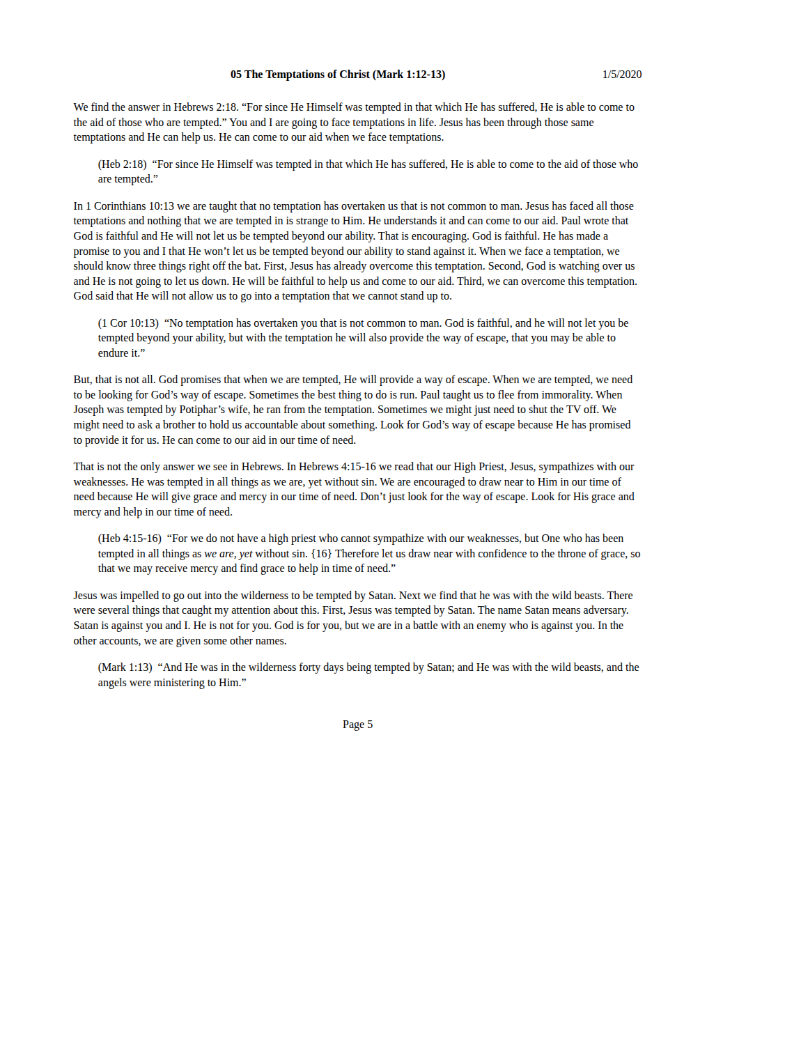05 The Temptations of Christ (Mark 1:12-13) 1/5/2020
We find the answer in Hebrews 2:18. “For since He Himself was tempted in that which He has suffered, He is able to come to the aid of those who are tempted.” You and I are going to face temptations in life. Jesus has been through those same temptations and He can help us. He can come to our aid when we face temptations.
(Heb 2:18) “For since He Himself was tempted in that which He has suffered, He is able to come to the aid of those who are tempted.”
In 1 Corinthians 10:13 we are taught that no temptation has overtaken us that is not common to man. Jesus has faced all those temptations and nothing that we are tempted in is strange to Him. He understands it and can come to our aid. Paul wrote that God is faithful and He will not let us be tempted beyond our ability. That is encouraging. God is faithful. He has made a promise to you and I that He won’t let us be tempted beyond our ability to stand against it. When we face a temptation, we should know three things right off the bat. First, Jesus has already overcome this temptation. Second, God is watching over us and He is not going to let us down. He will be faithful to help us and come to our aid. Third, we can overcome this temptation. God said that He will not allow us to go into a temptation that we cannot stand up to.
(1 Cor 10:13) “No temptation has overtaken you that is not common to man. God is faithful, and he will not let you be tempted beyond your ability, but with the temptation he will also provide the way of escape, that you may be able to endure it.”
But, that is not all. God promises that when we are tempted, He will provide a way of escape. When we are tempted, we need to be looking for God’s way of escape. Sometimes the best thing to do is run. Paul taught us to flee from immorality. When Joseph was tempted by Potiphar’s wife, he ran from the temptation. Sometimes we might just need to shut the TV off. We might need to ask a brother to hold us accountable about something. Look for God’s way of escape because He has promised to provide it for us. He can come to our aid in our time of need.
That is not the only answer we see in Hebrews. In Hebrews 4:15-16 we read that our High Priest, Jesus, sympathizes with our weaknesses. He was tempted in all things as we are, yet without sin. We are encouraged to draw near to Him in our time of need because He will give grace and mercy in our time of need. Don’t just look for the way of escape. Look for His grace and mercy and help in our time of need.
(Heb 4:15-16) “For we do not have a high priest who cannot sympathize with our weaknesses, but One who has been tempted in all things as we are, yet without sin. {16} Therefore let us draw near with confidence to the throne of grace, so that we may receive mercy and find grace to help in time of need.”
Jesus was impelled to go out into the wilderness to be tempted by Satan. Next we find that he was with the wild beasts. There were several things that caught my attention about this. First, Jesus was tempted by Satan. The name Satan means adversary. Satan is against you and I. He is not for you. God is for you, but we are in a battle with an enemy who is against you. In the other accounts, we are given some other names.
(Mark 1:13) “And He was in the wilderness forty days being tempted by Satan; and He was with the wild beasts, and the angels were ministering to Him.”
Page 5